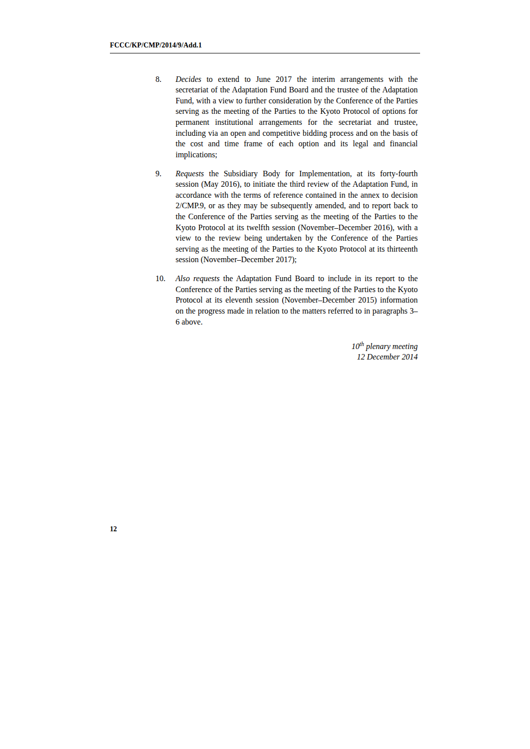FCCC/KP/CMP/2014/9/Add.1
8. Decides to extend to June 2017 the interim arrangements with the secretariat of the Adaptation Fund Board and the trustee of the Adaptation Fund, with a view to further consideration by the Conference of the Parties serving as the meeting of the Parties to the Kyoto Protocol of options for permanent institutional arrangements for the secretariat and trustee, including via an open and competitive bidding process and on the basis of the cost and time frame of each option and its legal and financial implications;
9. Requests the Subsidiary Body for Implementation, at its forty-fourth session (May 2016), to initiate the third review of the Adaptation Fund, in accordance with the terms of reference contained in the annex to decision 2/CMP.9, or as they may be subsequently amended, and to report back to the Conference of the Parties serving as the meeting of the Parties to the Kyoto Protocol at its twelfth session (November–December 2016), with a view to the review being undertaken by the Conference of the Parties serving as the meeting of the Parties to the Kyoto Protocol at its thirteenth session (November–December 2017);
10. Also requests the Adaptation Fund Board to include in its report to the Conference of the Parties serving as the meeting of the Parties to the Kyoto Protocol at its eleventh session (November–December 2015) information on the progress made in relation to the matters referred to in paragraphs 3–6 above.
10th plenary meeting
12 December 2014
12